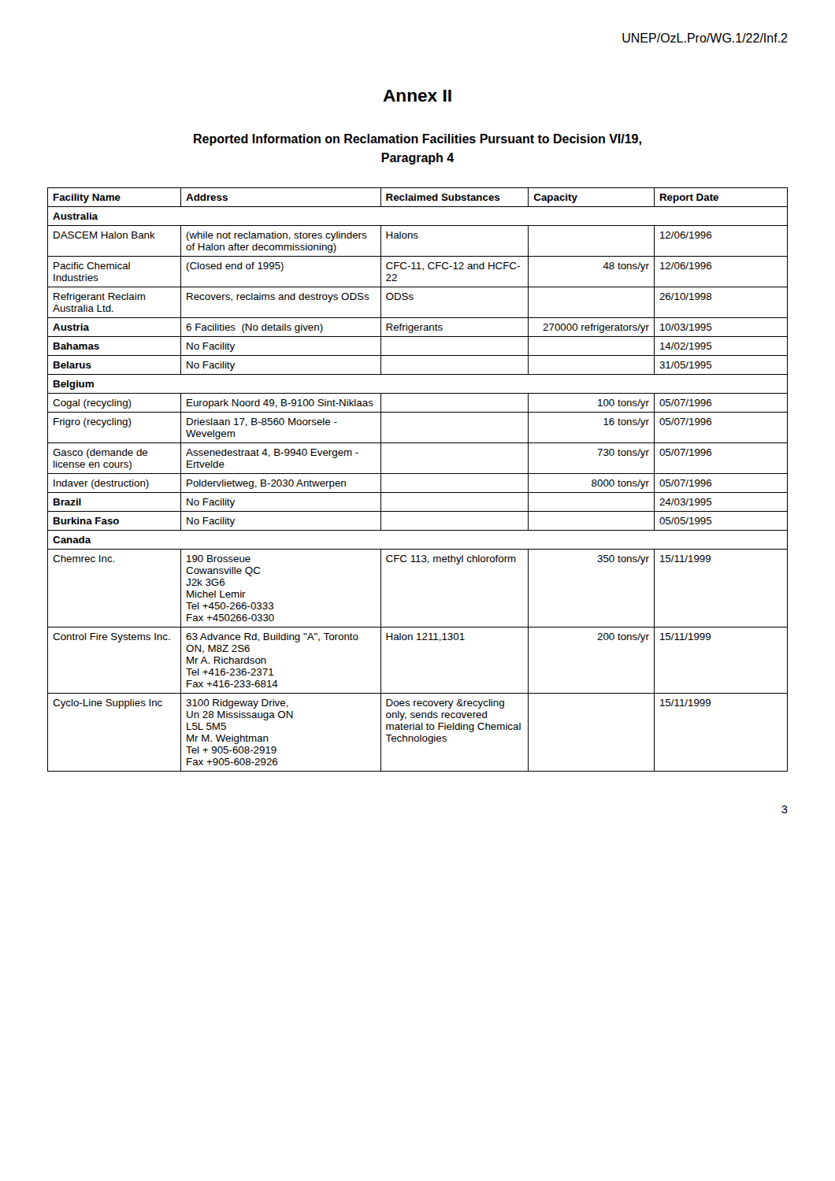UNEP/OzL.Pro/WG.1/22/Inf.2
Annex II
Reported Information on Reclamation Facilities Pursuant to Decision VI/19,
Paragraph 4
| Facility Name | Address | Reclaimed Substances | Capacity | Report Date |
| --- | --- | --- | --- | --- |
| Australia |
| DASCEM Halon Bank | (while not reclamation, stores cylinders of Halon after decommissioning) | Halons | | 12/06/1996 |
| Pacific Chemical Industries | (Closed end of 1995) | CFC-11, CFC-12 and HCFC-22 | 48 tons/yr | 12/06/1996 |
| Refrigerant Reclaim Australia Ltd. | Recovers, reclaims and destroys ODSs | ODSs | | 26/10/1998 |
| Austria | 6 Facilities (No details given) | Refrigerants | 270000 refrigerators/yr | 10/03/1995 |
| Bahamas | No Facility | | | 14/02/1995 |
| Belarus | No Facility | | | 31/05/1995 |
| Belgium |
| Cogal (recycling) | Europark Noord 49, B-9100 Sint-Niklaas | | 100 tons/yr | 05/07/1996 |
| Frigro (recycling) | Drieslaan 17, B-8560 Moorsele - Wevelgem | | 16 tons/yr | 05/07/1996 |
| Gasco (demande de license en cours) | Assenedestraat 4, B-9940 Evergem - Ertvelde | | 730 tons/yr | 05/07/1996 |
| Indaver (destruction) | Poldervlietweg, B-2030 Antwerpen | | 8000 tons/yr | 05/07/1996 |
| Brazil | No Facility | | | 24/03/1995 |
| Burkina Faso | No Facility | | | 05/05/1995 |
| Canada |
| Chemrec Inc. | 190 Brosseue Cowansville QC J2k 3G6 Michel Lemir Tel +450-266-0333 Fax +450266-0330 | CFC 113, methyl chloroform | 350 tons/yr | 15/11/1999 |
| Control Fire Systems Inc. | 63 Advance Rd, Building "A", Toronto ON, M8Z 2S6 Mr A. Richardson Tel +416-236-2371 Fax +416-233-6814 | Halon 1211,1301 | 200 tons/yr | 15/11/1999 |
| Cyclo-Line Supplies Inc | 3100 Ridgeway Drive, Un 28 Mississauga ON L5L 5M5 Mr M. Weightman Tel + 905-608-2919 Fax +905-608-2926 | Does recovery &recycling only, sends recovered material to Fielding Chemical Technologies | | 15/11/1999 |
3